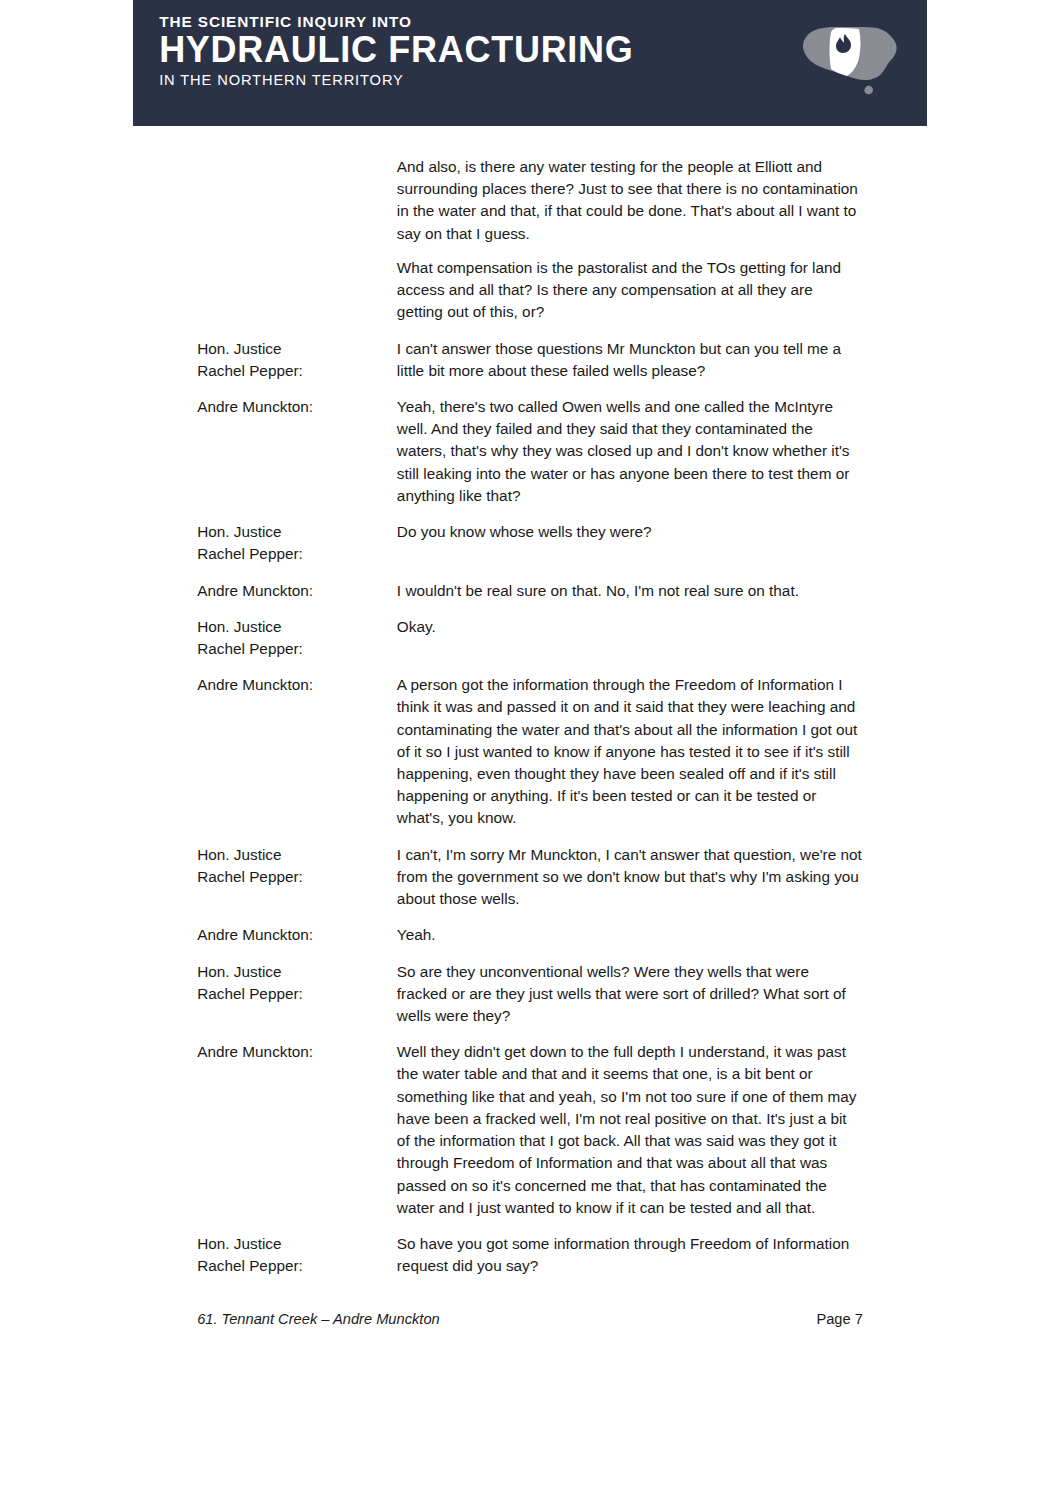The Scientific Inquiry into
Hydraulic Fracturing
in the Northern Territory
| | And also, is there any water testing for the people at Elliott and surrounding places there? Just to see that there is no contamination in the water and that, if that could be done. That's about all I want to say on that I guess. What compensation is the pastoralist and the TOs getting for land access and all that? Is there any compensation at all they are getting out of this, or? |
| Hon. Justice Rachel Pepper: | I can't answer those questions Mr Munckton but can you tell me a little bit more about these failed wells please? |
| Andre Munckton: | Yeah, there's two called Owen wells and one called the McIntyre well. And they failed and they said that they contaminated the waters, that's why they was closed up and I don't know whether it's still leaking into the water or has anyone been there to test them or anything like that? |
| Hon. Justice Rachel Pepper: | Do you know whose wells they were? |
| Andre Munckton: | I wouldn't be real sure on that. No, I'm not real sure on that. |
| Hon. Justice Rachel Pepper: | Okay. |
| Andre Munckton: | A person got the information through the Freedom of Information I think it was and passed it on and it said that they were leaching and contaminating the water and that's about all the information I got out of it so I just wanted to know if anyone has tested it to see if it's still happening, even thought they have been sealed off and if it's still happening or anything. If it's been tested or can it be tested or what's, you know. |
| Hon. Justice Rachel Pepper: | I can't, I'm sorry Mr Munckton, I can't answer that question, we're not from the government so we don't know but that's why I'm asking you about those wells. |
| Andre Munckton: | Yeah. |
| Hon. Justice Rachel Pepper: | So are they unconventional wells? Were they wells that were fracked or are they just wells that were sort of drilled? What sort of wells were they? |
| Andre Munckton: | Well they didn't get down to the full depth I understand, it was past the water table and that and it seems that one, is a bit bent or something like that and yeah, so I'm not too sure if one of them may have been a fracked well, I'm not real positive on that. It's just a bit of the information that I got back. All that was said was they got it through Freedom of Information and that was about all that was passed on so it's concerned me that, that has contaminated the water and I just wanted to know if it can be tested and all that. |
| Hon. Justice Rachel Pepper: | So have you got some information through Freedom of Information request did you say? |
61. Tennant Creek – Andre Munckton
Page 7